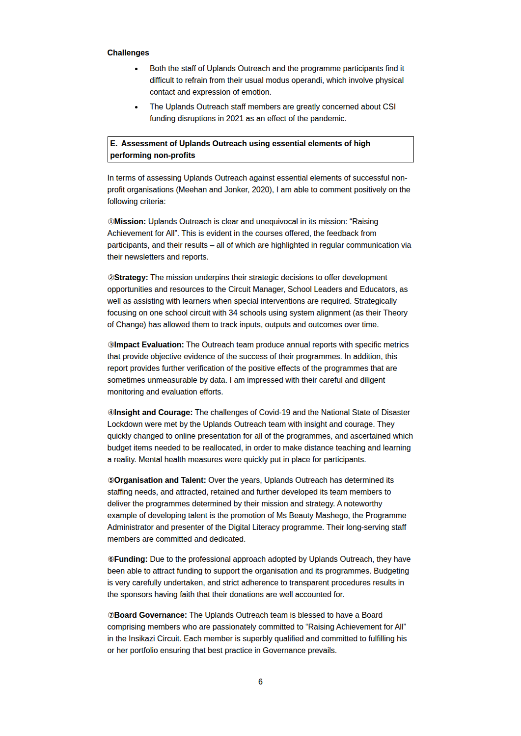Challenges
Both the staff of Uplands Outreach and the programme participants find it difficult to refrain from their usual modus operandi, which involve physical contact and expression of emotion.
The Uplands Outreach staff members are greatly concerned about CSI funding disruptions in 2021 as an effect of the pandemic.
E. Assessment of Uplands Outreach using essential elements of high performing non-profits
In terms of assessing Uplands Outreach against essential elements of successful non-profit organisations (Meehan and Jonker, 2020), I am able to comment positively on the following criteria:
① Mission: Uplands Outreach is clear and unequivocal in its mission: “Raising Achievement for All”. This is evident in the courses offered, the feedback from participants, and their results – all of which are highlighted in regular communication via their newsletters and reports.
② Strategy: The mission underpins their strategic decisions to offer development opportunities and resources to the Circuit Manager, School Leaders and Educators, as well as assisting with learners when special interventions are required. Strategically focusing on one school circuit with 34 schools using system alignment (as their Theory of Change) has allowed them to track inputs, outputs and outcomes over time.
③ Impact Evaluation: The Outreach team produce annual reports with specific metrics that provide objective evidence of the success of their programmes. In addition, this report provides further verification of the positive effects of the programmes that are sometimes unmeasurable by data. I am impressed with their careful and diligent monitoring and evaluation efforts.
④ Insight and Courage: The challenges of Covid-19 and the National State of Disaster Lockdown were met by the Uplands Outreach team with insight and courage. They quickly changed to online presentation for all of the programmes, and ascertained which budget items needed to be reallocated, in order to make distance teaching and learning a reality. Mental health measures were quickly put in place for participants.
⑤ Organisation and Talent: Over the years, Uplands Outreach has determined its staffing needs, and attracted, retained and further developed its team members to deliver the programmes determined by their mission and strategy. A noteworthy example of developing talent is the promotion of Ms Beauty Mashego, the Programme Administrator and presenter of the Digital Literacy programme. Their long-serving staff members are committed and dedicated.
⑥ Funding: Due to the professional approach adopted by Uplands Outreach, they have been able to attract funding to support the organisation and its programmes. Budgeting is very carefully undertaken, and strict adherence to transparent procedures results in the sponsors having faith that their donations are well accounted for.
⑦ Board Governance: The Uplands Outreach team is blessed to have a Board comprising members who are passionately committed to “Raising Achievement for All” in the Insikazi Circuit. Each member is superbly qualified and committed to fulfilling his or her portfolio ensuring that best practice in Governance prevails.
6